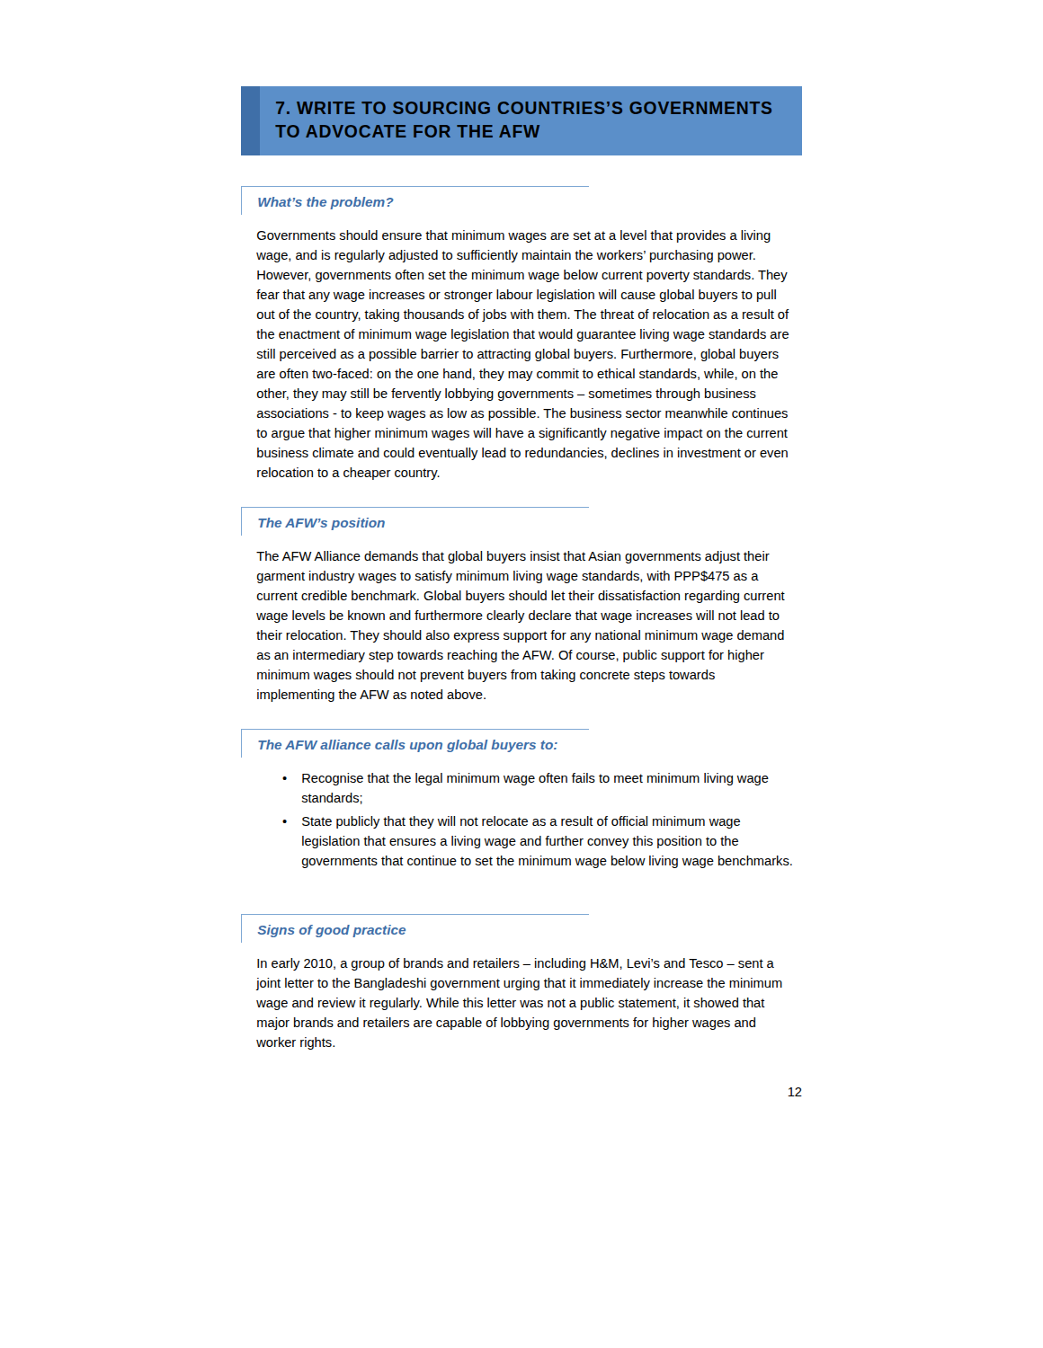7. Write to Sourcing Countries’s Governments to Advocate for the AFW
What’s the problem?
Governments should ensure that minimum wages are set at a level that provides a living wage, and is regularly adjusted to sufficiently maintain the workers’ purchasing power. However, governments often set the minimum wage below current poverty standards. They fear that any wage increases or stronger labour legislation will cause global buyers to pull out of the country, taking thousands of jobs with them. The threat of relocation as a result of the enactment of minimum wage legislation that would guarantee living wage standards are still perceived as a possible barrier to attracting global buyers. Furthermore, global buyers are often two-faced: on the one hand, they may commit to ethical standards, while, on the other, they may still be fervently lobbying governments – sometimes through business associations - to keep wages as low as possible. The business sector meanwhile continues to argue that higher minimum wages will have a significantly negative impact on the current business climate and could eventually lead to redundancies, declines in investment or even relocation to a cheaper country.
The AFW’s position
The AFW Alliance demands that global buyers insist that Asian governments adjust their garment industry wages to satisfy minimum living wage standards, with PPP$475 as a current credible benchmark. Global buyers should let their dissatisfaction regarding current wage levels be known and furthermore clearly declare that wage increases will not lead to their relocation. They should also express support for any national minimum wage demand as an intermediary step towards reaching the AFW. Of course, public support for higher minimum wages should not prevent buyers from taking concrete steps towards implementing the AFW as noted above.
The AFW alliance calls upon global buyers to:
Recognise that the legal minimum wage often fails to meet minimum living wage standards;
State publicly that they will not relocate as a result of official minimum wage legislation that ensures a living wage and further convey this position to the governments that continue to set the minimum wage below living wage benchmarks.
Signs of good practice
In early 2010, a group of brands and retailers – including H&M, Levi’s and Tesco – sent a joint letter to the Bangladeshi government urging that it immediately increase the minimum wage and review it regularly. While this letter was not a public statement, it showed that major brands and retailers are capable of lobbying governments for higher wages and worker rights.
12